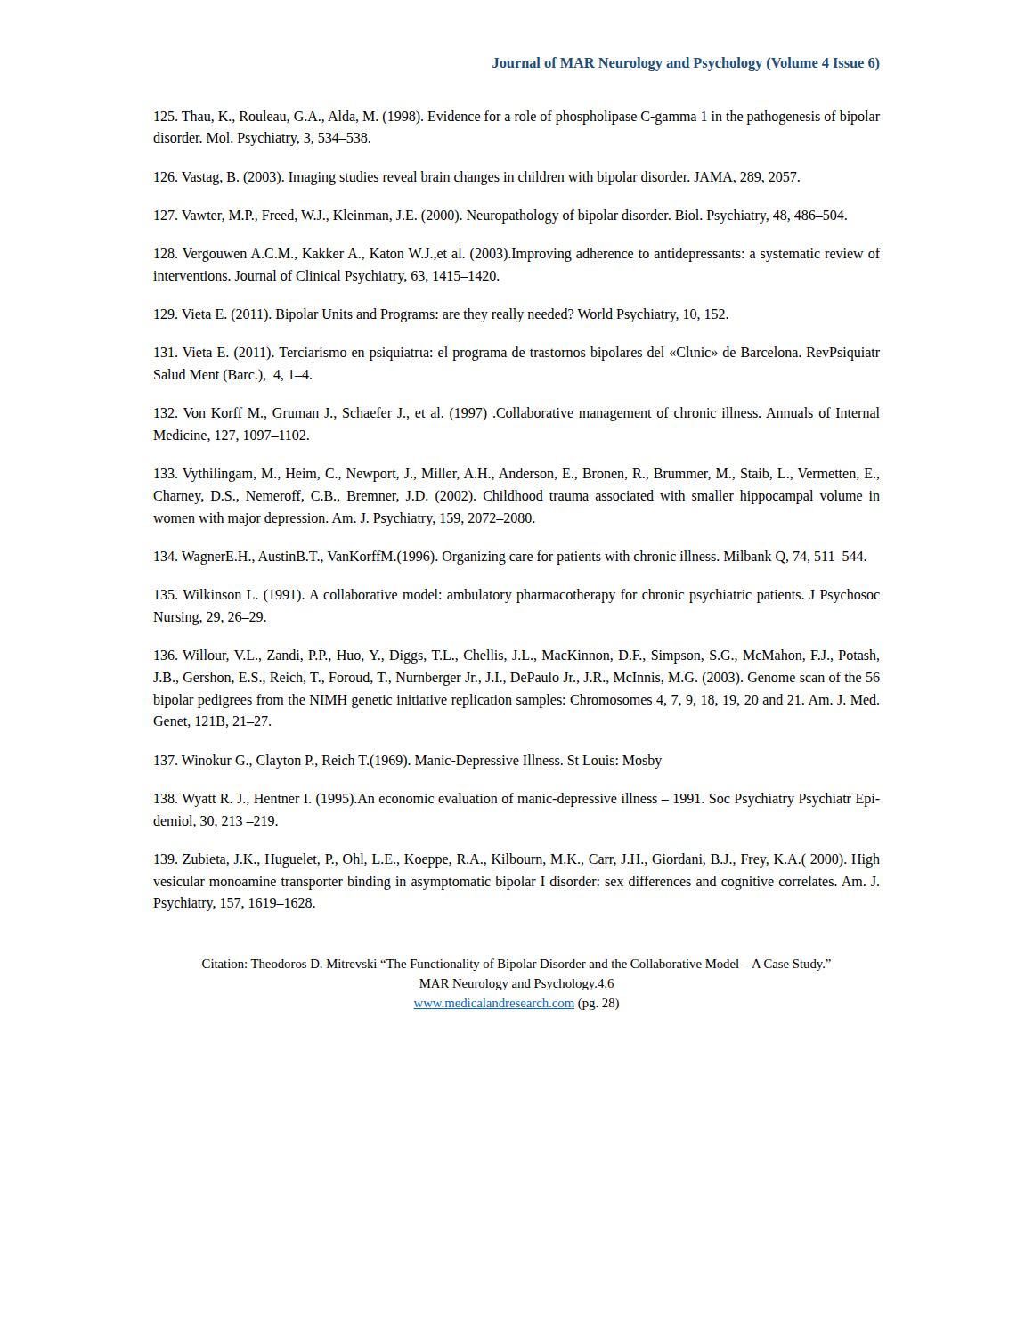Journal of MAR Neurology and Psychology (Volume 4 Issue 6)
125. Thau, K., Rouleau, G.A., Alda, M. (1998). Evidence for a role of phospholipase C-gamma 1 in the pathogenesis of bipolar disorder. Mol. Psychiatry, 3, 534–538.
126. Vastag, B. (2003). Imaging studies reveal brain changes in children with bipolar disorder. JAMA, 289, 2057.
127. Vawter, M.P., Freed, W.J., Kleinman, J.E. (2000). Neuropathology of bipolar disorder. Biol. Psychiatry, 48, 486–504.
128. Vergouwen A.C.M., Kakker A., Katon W.J.,et al. (2003).Improving adherence to antidepressants: a systematic review of interventions. Journal of Clinical Psychiatry, 63, 1415–1420.
129. Vieta E. (2011). Bipolar Units and Programs: are they really needed? World Psychiatry, 10, 152.
131. Vieta E. (2011). Terciarismo en psiquiatrιa: el programa de trastornos bipolares del «Clιnic» de Barcelona. RevPsiquiatr Salud Ment (Barc.), 4, 1–4.
132. Von Korff M., Gruman J., Schaefer J., et al. (1997) .Collaborative management of chronic illness. Annuals of Internal Medicine, 127, 1097–1102.
133. Vythilingam, M., Heim, C., Newport, J., Miller, A.H., Anderson, E., Bronen, R., Brummer, M., Staib, L., Vermetten, E., Charney, D.S., Nemeroff, C.B., Bremner, J.D. (2002). Childhood trauma associated with smaller hippocampal volume in women with major depression. Am. J. Psychiatry, 159, 2072–2080.
134. WagnerE.H., AustinB.T., VanKorffM.(1996). Organizing care for patients with chronic illness. Milbank Q, 74, 511–544.
135. Wilkinson L. (1991). A collaborative model: ambulatory pharmacotherapy for chronic psychiatric patients. J Psychosoc Nursing, 29, 26–29.
136. Willour, V.L., Zandi, P.P., Huo, Y., Diggs, T.L., Chellis, J.L., MacKinnon, D.F., Simpson, S.G., McMahon, F.J., Potash, J.B., Gershon, E.S., Reich, T., Foroud, T., Nurnberger Jr., J.I., DePaulo Jr., J.R., McInnis, M.G. (2003). Genome scan of the 56 bipolar pedigrees from the NIMH genetic initiative replication samples: Chromosomes 4, 7, 9, 18, 19, 20 and 21. Am. J. Med. Genet, 121B, 21–27.
137. Winokur G., Clayton P., Reich T.(1969). Manic-Depressive Illness. St Louis: Mosby
138. Wyatt R. J., Hentner I. (1995).An economic evaluation of manic-depressive illness – 1991. Soc Psychiatry Psychiatr Epi-demiol, 30, 213 –219.
139. Zubieta, J.K., Huguelet, P., Ohl, L.E., Koeppe, R.A., Kilbourn, M.K., Carr, J.H., Giordani, B.J., Frey, K.A.( 2000). High vesicular monoamine transporter binding in asymptomatic bipolar I disorder: sex differences and cognitive correlates. Am. J. Psychiatry, 157, 1619–1628.
Citation: Theodoros D. Mitrevski “The Functionality of Bipolar Disorder and the Collaborative Model – A Case Study.”
MAR Neurology and Psychology.4.6
www.medicalandresearch.com (pg. 28)